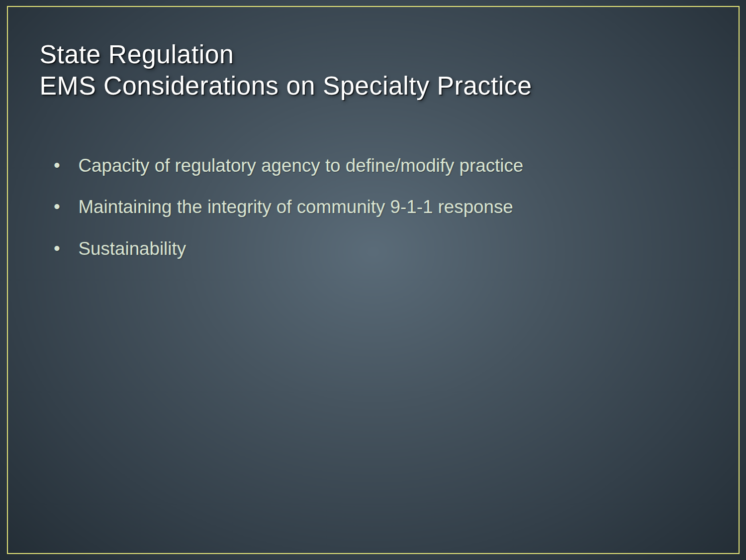State Regulation EMS Considerations on Specialty Practice
Capacity of regulatory agency to define/modify practice
Maintaining the integrity of community 9-1-1 response
Sustainability